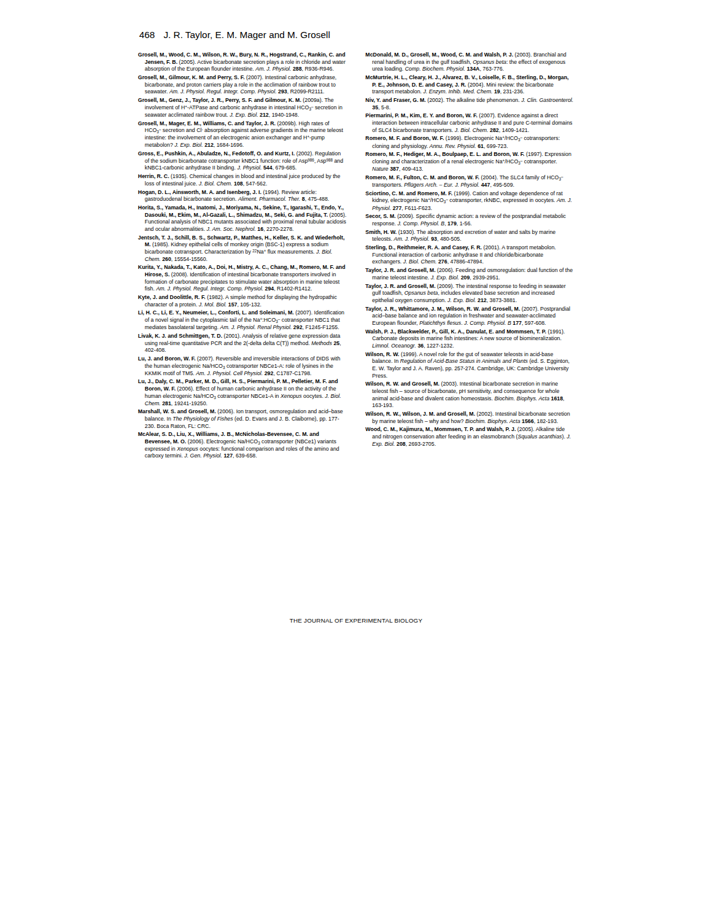468 J. R. Taylor, E. M. Mager and M. Grosell
Grosell, M., Wood, C. M., Wilson, R. W., Bury, N. R., Hogstrand, C., Rankin, C. and Jensen, F. B. (2005). Active bicarbonate secretion plays a role in chloride and water absorption of the European flounder intestine. Am. J. Physiol. 288, R936-R946.
Grosell, M., Gilmour, K. M. and Perry, S. F. (2007). Intestinal carbonic anhydrase, bicarbonate, and proton carriers play a role in the acclimation of rainbow trout to seawater. Am. J. Physiol. Regul. Integr. Comp. Physiol. 293, R2099-R2111.
Grosell, M., Genz, J., Taylor, J. R., Perry, S. F. and Gilmour, K. M. (2009a). The involvement of H+-ATPase and carbonic anhydrase in intestinal HCO3– secretion in seawater acclimated rainbow trout. J. Exp. Biol. 212, 1940-1948.
Grosell, M., Mager, E. M., Williams, C. and Taylor, J. R. (2009b). High rates of HCO3– secretion and Cl- absorption against adverse gradients in the marine teleost intestine: the involvement of an electrogenic anion exchanger and H+-pump metabolon? J. Exp. Biol. 212, 1684-1696.
Gross, E., Pushkin, A., Abuladze, N., Fedotoff, O. and Kurtz, I. (2002). Regulation of the sodium bicarbonate cotransporter kNBC1 function: role of Asp986, Asp988 and kNBC1-carbonic anhydrase II binding. J. Physiol. 544, 679-685.
Herrin, R. C. (1935). Chemical changes in blood and intestinal juice produced by the loss of intestinal juice. J. Biol. Chem. 108, 547-562.
Hogan, D. L., Ainsworth, M. A. and Isenberg, J. I. (1994). Review article: gastroduodenal bicarbonate secretion. Aliment. Pharmacol. Ther. 8, 475-488.
Horita, S., Yamada, H., Inatomi, J., Moriyama, N., Sekine, T., Igarashi, T., Endo, Y., Dasouki, M., Ekim, M., Al-Gazali, L., Shimadzu, M., Seki, G. and Fujita, T. (2005). Functional analysis of NBC1 mutants associated with proximal renal tubular acidosis and ocular abnormalities. J. Am. Soc. Nephrol. 16, 2270-2278.
Jentsch, T. J., Schill, B. S., Schwartz, P., Matthes, H., Keller, S. K. and Wiederholt, M. (1985). Kidney epithelial cells of monkey origin (BSC-1) express a sodium bicarbonate cotransport. Characterization by 22Na+ flux measurements. J. Biol. Chem. 260, 15554-15560.
Kurita, Y., Nakada, T., Kato, A., Doi, H., Mistry, A. C., Chang, M., Romero, M. F. and Hirose, S. (2008). Identification of intestinal bicarbonate transporters involved in formation of carbonate precipitates to stimulate water absorption in marine teleost fish. Am. J. Physiol. Regul. Integr. Comp. Physiol. 294, R1402-R1412.
Kyte, J. and Doolittle, R. F. (1982). A simple method for displaying the hydropathic character of a protein. J. Mol. Biol. 157, 105-132.
Li, H. C., Li, E. Y., Neumeier, L., Conforti, L. and Soleimani, M. (2007). Identification of a novel signal in the cytoplasmic tail of the Na+:HCO3– cotransporter NBC1 that mediates basolateral targeting. Am. J. Physiol. Renal Physiol. 292, F1245-F1255.
Livak, K. J. and Schmittgen, T. D. (2001). Analysis of relative gene expression data using real-time quantitative PCR and the 2(-delta delta C(T)) method. Methods 25, 402-408.
Lu, J. and Boron, W. F. (2007). Reversible and irreversible interactions of DIDS with the human electrogenic Na/HCO3 cotransporter NBCe1-A: role of lysines in the KKMIK motif of TM5. Am. J. Physiol. Cell Physiol. 292, C1787-C1798.
Lu, J., Daly, C. M., Parker, M. D., Gill, H. S., Piermarini, P. M., Pelletier, M. F. and Boron, W. F. (2006). Effect of human carbonic anhydrase II on the activity of the human electrogenic Na/HCO3 cotransporter NBCe1-A in Xenopus oocytes. J. Biol. Chem. 281, 19241-19250.
Marshall, W. S. and Grosell, M. (2006). Ion transport, osmoregulation and acid–base balance. In The Physiology of Fishes (ed. D. Evans and J. B. Claiborne), pp. 177-230. Boca Raton, FL: CRC.
McAlear, S. D., Liu, X., Williams, J. B., McNicholas-Bevensee, C. M. and Bevensee, M. O. (2006). Electrogenic Na/HCO3 cotransporter (NBCe1) variants expressed in Xenopus oocytes: functional comparison and roles of the amino and carboxy termini. J. Gen. Physiol. 127, 639-658.
McDonald, M. D., Grosell, M., Wood, C. M. and Walsh, P. J. (2003). Branchial and renal handling of urea in the gulf toadfish, Opsanus beta: the effect of exogenous urea loading. Comp. Biochem. Physiol. 134A, 763-776.
McMurtrie, H. L., Cleary, H. J., Alvarez, B. V., Loiselle, F. B., Sterling, D., Morgan, P. E., Johnson, D. E. and Casey, J. R. (2004). Mini review: the bicarbonate transport metabolon. J. Enzym. Inhib. Med. Chem. 19, 231-236.
Niv, Y. and Fraser, G. M. (2002). The alkaline tide phenomenon. J. Clin. Gastroenterol. 35, 5-8.
Piermarini, P. M., Kim, E. Y. and Boron, W. F. (2007). Evidence against a direct interaction between intracellular carbonic anhydrase II and pure C-terminal domains of SLC4 bicarbonate transporters. J. Biol. Chem. 282, 1409-1421.
Romero, M. F. and Boron, W. F. (1999). Electrogenic Na+/HCO3– cotransporters: cloning and physiology. Annu. Rev. Physiol. 61, 699-723.
Romero, M. F., Hediger, M. A., Boulpaep, E. L. and Boron, W. F. (1997). Expression cloning and characterization of a renal electrogenic Na+/HCO3– cotransporter. Nature 387, 409-413.
Romero, M. F., Fulton, C. M. and Boron, W. F. (2004). The SLC4 family of HCO3– transporters. Pflügers Arch. – Eur. J. Physiol. 447, 495-509.
Sciortino, C. M. and Romero, M. F. (1999). Cation and voltage dependence of rat kidney, electrogenic Na+/HCO3– cotransporter, rkNBC, expressed in oocytes. Am. J. Physiol. 277, F611-F623.
Secor, S. M. (2009). Specific dynamic action: a review of the postprandial metabolic response. J. Comp. Physiol. B, 179, 1-56.
Smith, H. W. (1930). The absorption and excretion of water and salts by marine teleosts. Am. J. Physiol. 93, 480-505.
Sterling, D., Reithmeier, R. A. and Casey, F. R. (2001). A transport metabolon. Functional interaction of carbonic anhydrase II and chloride/bicarbonate exchangers. J. Biol. Chem. 276, 47886-47894.
Taylor, J. R. and Grosell, M. (2006). Feeding and osmoregulation: dual function of the marine teleost intestine. J. Exp. Biol. 209, 2939-2951.
Taylor, J. R. and Grosell, M. (2009). The intestinal response to feeding in seawater gulf toadfish, Opsanus beta, includes elevated base secretion and increased epithelial oxygen consumption. J. Exp. Biol. 212, 3873-3881.
Taylor, J. R., Whittamore, J. M., Wilson, R. W. and Grosell, M. (2007). Postprandial acid–base balance and ion regulation in freshwater and seawater-acclimated European flounder, Platichthys flesus. J. Comp. Physiol. B 177, 597-608.
Walsh, P. J., Blackwelder, P., Gill, K. A., Danulat, E. and Mommsen, T. P. (1991). Carbonate deposits in marine fish intestines: A new source of biomineralization. Limnol. Oceanogr. 36, 1227-1232.
Wilson, R. W. (1999). A novel role for the gut of seawater teleosts in acid-base balance. In Regulation of Acid-Base Status in Animals and Plants (ed. S. Egginton, E. W. Taylor and J. A. Raven), pp. 257-274. Cambridge, UK: Cambridge University Press.
Wilson, R. W. and Grosell, M. (2003). Intestinal bicarbonate secretion in marine teleost fish – source of bicarbonate, pH sensitivity, and consequence for whole animal acid-base and divalent cation homeostasis. Biochim. Biophys. Acta 1618, 163-193.
Wilson, R. W., Wilson, J. M. and Grosell, M. (2002). Intestinal bicarbonate secretion by marine teleost fish – why and how? Biochim. Biophys. Acta 1566, 182-193.
Wood, C. M., Kajimura, M., Mommsen, T. P. and Walsh, P. J. (2005). Alkaline tide and nitrogen conservation after feeding in an elasmobranch (Squalus acanthias). J. Exp. Biol. 208, 2693-2705.
THE JOURNAL OF EXPERIMENTAL BIOLOGY